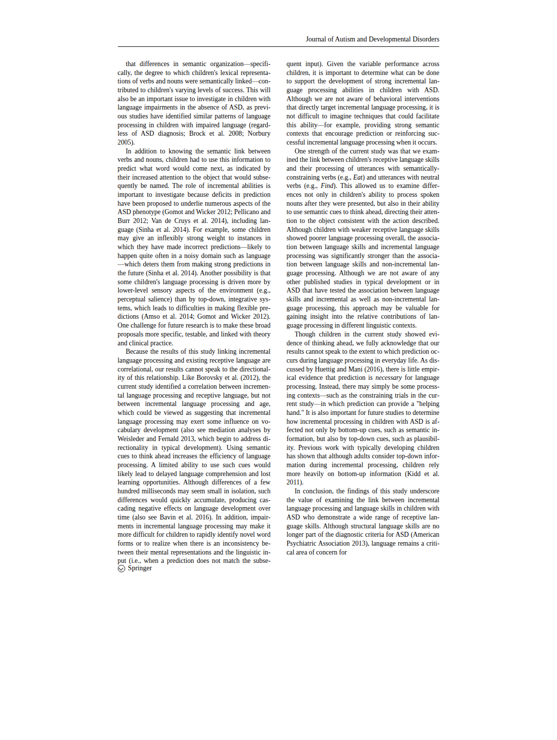Journal of Autism and Developmental Disorders
that differences in semantic organization—specifically, the degree to which children's lexical representations of verbs and nouns were semantically linked—contributed to children's varying levels of success. This will also be an important issue to investigate in children with language impairments in the absence of ASD, as previous studies have identified similar patterns of language processing in children with impaired language (regardless of ASD diagnosis; Brock et al. 2008; Norbury 2005).
In addition to knowing the semantic link between verbs and nouns, children had to use this information to predict what word would come next, as indicated by their increased attention to the object that would subsequently be named. The role of incremental abilities is important to investigate because deficits in prediction have been proposed to underlie numerous aspects of the ASD phenotype (Gomot and Wicker 2012; Pellicano and Burr 2012; Van de Cruys et al. 2014), including language (Sinha et al. 2014). For example, some children may give an inflexibly strong weight to instances in which they have made incorrect predictions—likely to happen quite often in a noisy domain such as language—which deters them from making strong predictions in the future (Sinha et al. 2014). Another possibility is that some children's language processing is driven more by lower-level sensory aspects of the environment (e.g., perceptual salience) than by top-down, integrative systems, which leads to difficulties in making flexible predictions (Amso et al. 2014; Gomot and Wicker 2012). One challenge for future research is to make these broad proposals more specific, testable, and linked with theory and clinical practice.
Because the results of this study linking incremental language processing and existing receptive language are correlational, our results cannot speak to the directionality of this relationship. Like Borovsky et al. (2012), the current study identified a correlation between incremental language processing and receptive language, but not between incremental language processing and age, which could be viewed as suggesting that incremental language processing may exert some influence on vocabulary development (also see mediation analyses by Weisleder and Fernald 2013, which begin to address directionality in typical development). Using semantic cues to think ahead increases the efficiency of language processing. A limited ability to use such cues would likely lead to delayed language comprehension and lost learning opportunities. Although differences of a few hundred milliseconds may seem small in isolation, such differences would quickly accumulate, producing cascading negative effects on language development over time (also see Bavin et al. 2016). In addition, impairments in incremental language processing may make it more difficult for children to rapidly identify novel word forms or to realize when there is an inconsistency between their mental representations and the linguistic input (i.e., when a prediction does not match the subsequent input). Given the variable performance across children, it is important to determine what can be done to support the development of strong incremental language processing abilities in children with ASD. Although we are not aware of behavioral interventions that directly target incremental language processing, it is not difficult to imagine techniques that could facilitate this ability—for example, providing strong semantic contexts that encourage prediction or reinforcing successful incremental language processing when it occurs.
One strength of the current study was that we examined the link between children's receptive language skills and their processing of utterances with semantically-constraining verbs (e.g., Eat) and utterances with neutral verbs (e.g., Find). This allowed us to examine differences not only in children's ability to process spoken nouns after they were presented, but also in their ability to use semantic cues to think ahead, directing their attention to the object consistent with the action described. Although children with weaker receptive language skills showed poorer language processing overall, the association between language skills and incremental language processing was significantly stronger than the association between language skills and non-incremental language processing. Although we are not aware of any other published studies in typical development or in ASD that have tested the association between language skills and incremental as well as non-incremental language processing, this approach may be valuable for gaining insight into the relative contributions of language processing in different linguistic contexts.
Though children in the current study showed evidence of thinking ahead, we fully acknowledge that our results cannot speak to the extent to which prediction occurs during language processing in everyday life. As discussed by Huettig and Mani (2016), there is little empirical evidence that prediction is necessary for language processing. Instead, there may simply be some processing contexts—such as the constraining trials in the current study—in which prediction can provide a "helping hand." It is also important for future studies to determine how incremental processing in children with ASD is affected not only by bottom-up cues, such as semantic information, but also by top-down cues, such as plausibility. Previous work with typically developing children has shown that although adults consider top-down information during incremental processing, children rely more heavily on bottom-up information (Kidd et al. 2011).
In conclusion, the findings of this study underscore the value of examining the link between incremental language processing and language skills in children with ASD who demonstrate a wide range of receptive language skills. Although structural language skills are no longer part of the diagnostic criteria for ASD (American Psychiatric Association 2013), language remains a critical area of concern for
Springer